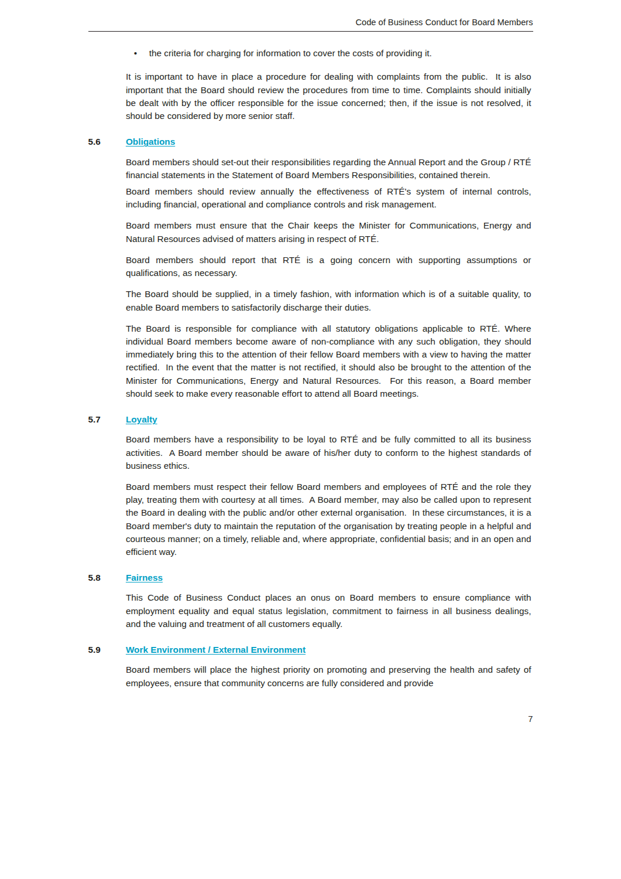Code of Business Conduct for Board Members
the criteria for charging for information to cover the costs of providing it.
It is important to have in place a procedure for dealing with complaints from the public. It is also important that the Board should review the procedures from time to time. Complaints should initially be dealt with by the officer responsible for the issue concerned; then, if the issue is not resolved, it should be considered by more senior staff.
5.6 Obligations
Board members should set-out their responsibilities regarding the Annual Report and the Group / RTÉ financial statements in the Statement of Board Members Responsibilities, contained therein.
Board members should review annually the effectiveness of RTÉ's system of internal controls, including financial, operational and compliance controls and risk management.
Board members must ensure that the Chair keeps the Minister for Communications, Energy and Natural Resources advised of matters arising in respect of RTÉ.
Board members should report that RTÉ is a going concern with supporting assumptions or qualifications, as necessary.
The Board should be supplied, in a timely fashion, with information which is of a suitable quality, to enable Board members to satisfactorily discharge their duties.
The Board is responsible for compliance with all statutory obligations applicable to RTÉ. Where individual Board members become aware of non-compliance with any such obligation, they should immediately bring this to the attention of their fellow Board members with a view to having the matter rectified. In the event that the matter is not rectified, it should also be brought to the attention of the Minister for Communications, Energy and Natural Resources. For this reason, a Board member should seek to make every reasonable effort to attend all Board meetings.
5.7 Loyalty
Board members have a responsibility to be loyal to RTÉ and be fully committed to all its business activities. A Board member should be aware of his/her duty to conform to the highest standards of business ethics.
Board members must respect their fellow Board members and employees of RTÉ and the role they play, treating them with courtesy at all times. A Board member, may also be called upon to represent the Board in dealing with the public and/or other external organisation. In these circumstances, it is a Board member's duty to maintain the reputation of the organisation by treating people in a helpful and courteous manner; on a timely, reliable and, where appropriate, confidential basis; and in an open and efficient way.
5.8 Fairness
This Code of Business Conduct places an onus on Board members to ensure compliance with employment equality and equal status legislation, commitment to fairness in all business dealings, and the valuing and treatment of all customers equally.
5.9 Work Environment / External Environment
Board members will place the highest priority on promoting and preserving the health and safety of employees, ensure that community concerns are fully considered and provide
7